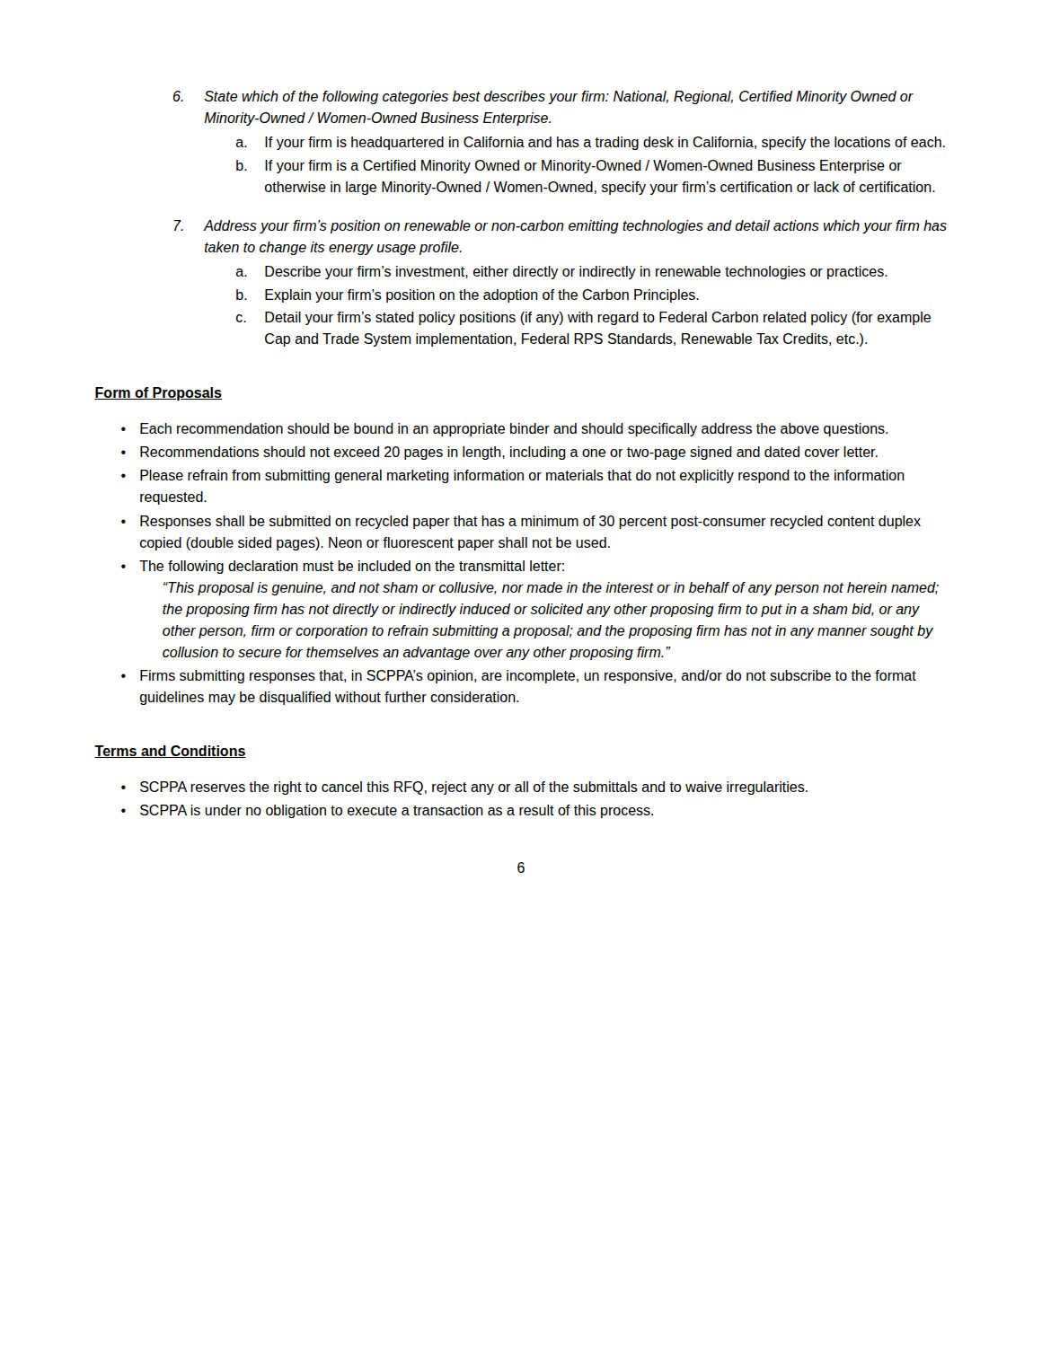6. State which of the following categories best describes your firm: National, Regional, Certified Minority Owned or Minority-Owned / Women-Owned Business Enterprise.
a. If your firm is headquartered in California and has a trading desk in California, specify the locations of each.
b. If your firm is a Certified Minority Owned or Minority-Owned / Women-Owned Business Enterprise or otherwise in large Minority-Owned / Women-Owned, specify your firm’s certification or lack of certification.
7. Address your firm’s position on renewable or non-carbon emitting technologies and detail actions which your firm has taken to change its energy usage profile.
a. Describe your firm’s investment, either directly or indirectly in renewable technologies or practices.
b. Explain your firm’s position on the adoption of the Carbon Principles.
c. Detail your firm’s stated policy positions (if any) with regard to Federal Carbon related policy (for example Cap and Trade System implementation, Federal RPS Standards, Renewable Tax Credits, etc.).
Form of Proposals
Each recommendation should be bound in an appropriate binder and should specifically address the above questions.
Recommendations should not exceed 20 pages in length, including a one or two-page signed and dated cover letter.
Please refrain from submitting general marketing information or materials that do not explicitly respond to the information requested.
Responses shall be submitted on recycled paper that has a minimum of 30 percent post-consumer recycled content duplex copied (double sided pages). Neon or fluorescent paper shall not be used.
The following declaration must be included on the transmittal letter: “This proposal is genuine, and not sham or collusive, nor made in the interest or in behalf of any person not herein named; the proposing firm has not directly or indirectly induced or solicited any other proposing firm to put in a sham bid, or any other person, firm or corporation to refrain submitting a proposal; and the proposing firm has not in any manner sought by collusion to secure for themselves an advantage over any other proposing firm.”
Firms submitting responses that, in SCPPA’s opinion, are incomplete, un responsive, and/or do not subscribe to the format guidelines may be disqualified without further consideration.
Terms and Conditions
SCPPA reserves the right to cancel this RFQ, reject any or all of the submittals and to waive irregularities.
SCPPA is under no obligation to execute a transaction as a result of this process.
6